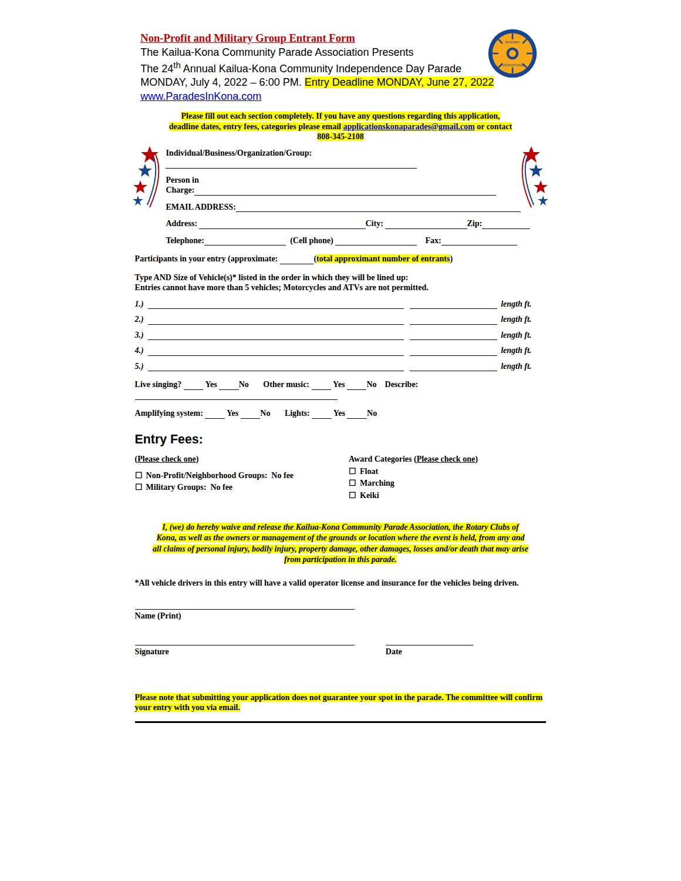ROTARY INTERNATIONAL
Non-Profit and Military Group Entrant Form
The Kailua-Kona Community Parade Association Presents
The 24th Annual Kailua-Kona Community Independence Day Parade
MONDAY, July 4, 2022 – 6:00 PM. Entry Deadline MONDAY, June 27, 2022
www.ParadesInKona.com
Please fill out each section completely. If you have any questions regarding this application,
deadline dates, entry fees, categories please email applicationskonaparades@gmail.com or contact 808-345-2108
Individual/Business/Organization/Group:
Person in
Charge:
EMAIL ADDRESS:
Address: City: Zip:
Telephone: (Cell phone) Fax:
Participants in your entry (approximate: (total approximant number of entrants)
Type AND Size of Vehicle(s)* listed in the order in which they will be lined up:
Entries cannot have more than 5 vehicles; Motorcycles and ATVs are not permitted.
1.) length ft.
2.) length ft.
3.) length ft.
4.) length ft.
5.) length ft.
Live singing? Yes No Other music: Yes No Describe:
Amplifying system: Yes No Lights: Yes No
Entry Fees:
| ( Please check one ) ☐ Non-Profit/Neighborhood Groups: No fee ☐ Military Groups: No fee | Award Categories ( Please check one ) ☐ Float ☐ Marching ☐ Keiki |
I, (we) do hereby waive and release the Kailua-Kona Community Parade Association, the Rotary Clubs of Kona, as well as the owners or management of the grounds or location where the event is held, from any and all claims of personal injury, bodily injury, property damage, other damages, losses and/or death that may arise from participation in this parade.
*All vehicle drivers in this entry will have a valid operator license and insurance for the vehicles being driven.
Name (Print)
Signature
Date
Please note that submitting your application does not guarantee your spot in the parade. The committee will confirm your entry with you via email.